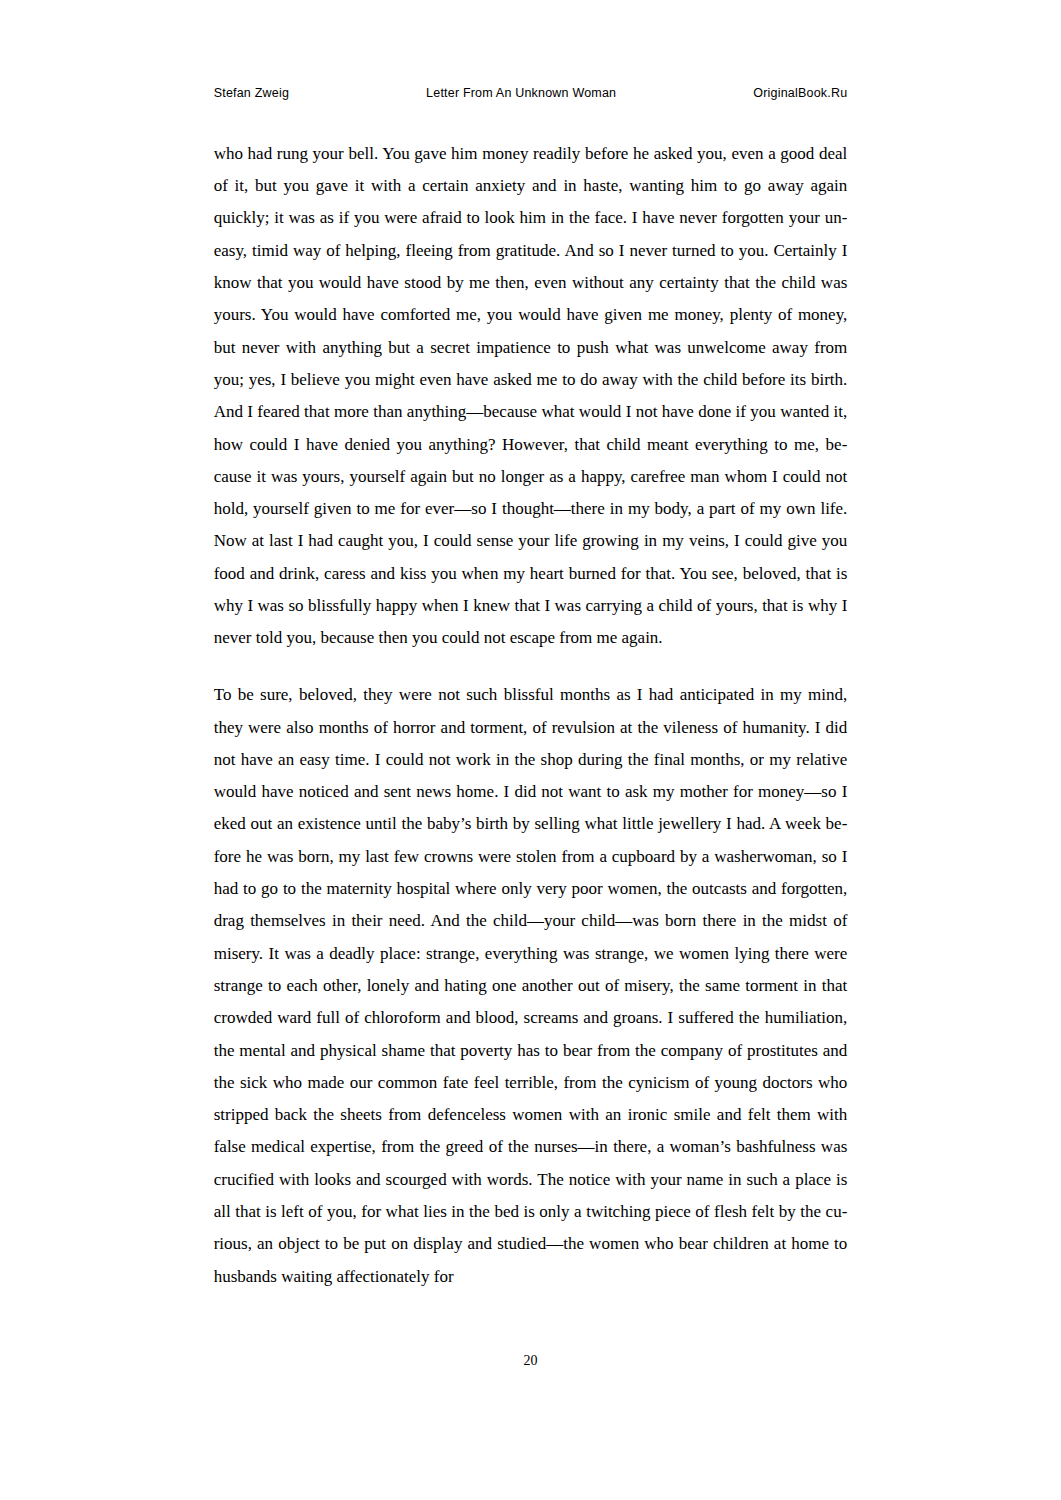Stefan Zweig Letter From An Unknown Woman OriginalBook.Ru
who had rung your bell. You gave him money readily before he asked you, even a good deal of it, but you gave it with a certain anxiety and in haste, wanting him to go away again quickly; it was as if you were afraid to look him in the face. I have never forgotten your uneasy, timid way of helping, fleeing from gratitude. And so I never turned to you. Certainly I know that you would have stood by me then, even without any certainty that the child was yours. You would have comforted me, you would have given me money, plenty of money, but never with anything but a secret impatience to push what was unwelcome away from you; yes, I believe you might even have asked me to do away with the child before its birth. And I feared that more than anything—because what would I not have done if you wanted it, how could I have denied you anything? However, that child meant everything to me, because it was yours, yourself again but no longer as a happy, carefree man whom I could not hold, yourself given to me for ever—so I thought—there in my body, a part of my own life. Now at last I had caught you, I could sense your life growing in my veins, I could give you food and drink, caress and kiss you when my heart burned for that. You see, beloved, that is why I was so blissfully happy when I knew that I was carrying a child of yours, that is why I never told you, because then you could not escape from me again.
To be sure, beloved, they were not such blissful months as I had anticipated in my mind, they were also months of horror and torment, of revulsion at the vileness of humanity. I did not have an easy time. I could not work in the shop during the final months, or my relative would have noticed and sent news home. I did not want to ask my mother for money—so I eked out an existence until the baby’s birth by selling what little jewellery I had. A week before he was born, my last few crowns were stolen from a cupboard by a washerwoman, so I had to go to the maternity hospital where only very poor women, the outcasts and forgotten, drag themselves in their need. And the child—your child—was born there in the midst of misery. It was a deadly place: strange, everything was strange, we women lying there were strange to each other, lonely and hating one another out of misery, the same torment in that crowded ward full of chloroform and blood, screams and groans. I suffered the humiliation, the mental and physical shame that poverty has to bear from the company of prostitutes and the sick who made our common fate feel terrible, from the cynicism of young doctors who stripped back the sheets from defenceless women with an ironic smile and felt them with false medical expertise, from the greed of the nurses—in there, a woman’s bashfulness was crucified with looks and scourged with words. The notice with your name in such a place is all that is left of you, for what lies in the bed is only a twitching piece of flesh felt by the curious, an object to be put on display and studied—the women who bear children at home to husbands waiting affectionately for
20